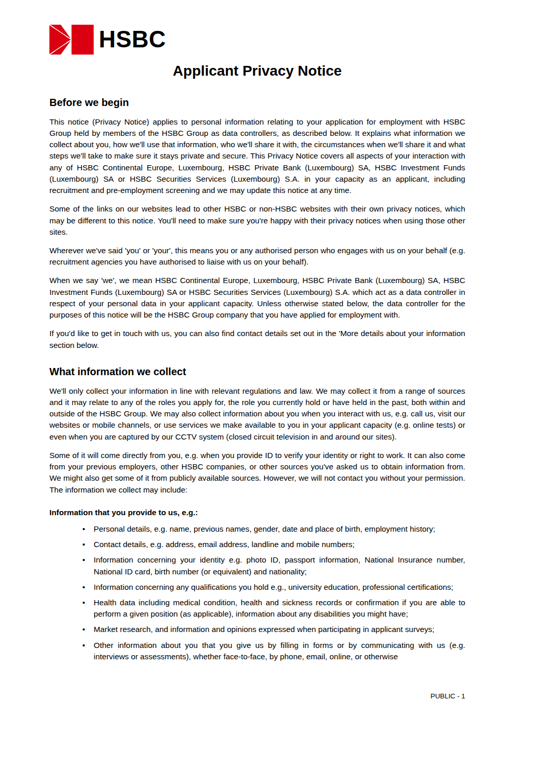HSBC
Applicant Privacy Notice
Before we begin
This notice (Privacy Notice) applies to personal information relating to your application for employment with HSBC Group held by members of the HSBC Group as data controllers, as described below. It explains what information we collect about you, how we'll use that information, who we'll share it with, the circumstances when we'll share it and what steps we'll take to make sure it stays private and secure. This Privacy Notice covers all aspects of your interaction with any of HSBC Continental Europe, Luxembourg, HSBC Private Bank (Luxembourg) SA, HSBC Investment Funds (Luxembourg) SA or HSBC Securities Services (Luxembourg) S.A. in your capacity as an applicant, including recruitment and pre-employment screening and we may update this notice at any time.
Some of the links on our websites lead to other HSBC or non-HSBC websites with their own privacy notices, which may be different to this notice. You'll need to make sure you're happy with their privacy notices when using those other sites.
Wherever we've said 'you' or 'your', this means you or any authorised person who engages with us on your behalf (e.g. recruitment agencies you have authorised to liaise with us on your behalf).
When we say 'we', we mean HSBC Continental Europe, Luxembourg, HSBC Private Bank (Luxembourg) SA, HSBC Investment Funds (Luxembourg) SA or HSBC Securities Services (Luxembourg) S.A. which act as a data controller in respect of your personal data in your applicant capacity. Unless otherwise stated below, the data controller for the purposes of this notice will be the HSBC Group company that you have applied for employment with.
If you'd like to get in touch with us, you can also find contact details set out in the 'More details about your information section below.
What information we collect
We'll only collect your information in line with relevant regulations and law. We may collect it from a range of sources and it may relate to any of the roles you apply for, the role you currently hold or have held in the past, both within and outside of the HSBC Group. We may also collect information about you when you interact with us, e.g. call us, visit our websites or mobile channels, or use services we make available to you in your applicant capacity (e.g. online tests) or even when you are captured by our CCTV system (closed circuit television in and around our sites).
Some of it will come directly from you, e.g. when you provide ID to verify your identity or right to work. It can also come from your previous employers, other HSBC companies, or other sources you've asked us to obtain information from. We might also get some of it from publicly available sources. However, we will not contact you without your permission. The information we collect may include:
Information that you provide to us, e.g.:
Personal details, e.g. name, previous names, gender, date and place of birth, employment history;
Contact details, e.g. address, email address, landline and mobile numbers;
Information concerning your identity e.g. photo ID, passport information, National Insurance number, National ID card, birth number (or equivalent) and nationality;
Information concerning any qualifications you hold e.g., university education, professional certifications;
Health data including medical condition, health and sickness records or confirmation if you are able to perform a given position (as applicable), information about any disabilities you might have;
Market research, and information and opinions expressed when participating in applicant surveys;
Other information about you that you give us by filling in forms or by communicating with us (e.g. interviews or assessments), whether face-to-face, by phone, email, online, or otherwise
PUBLIC - 1